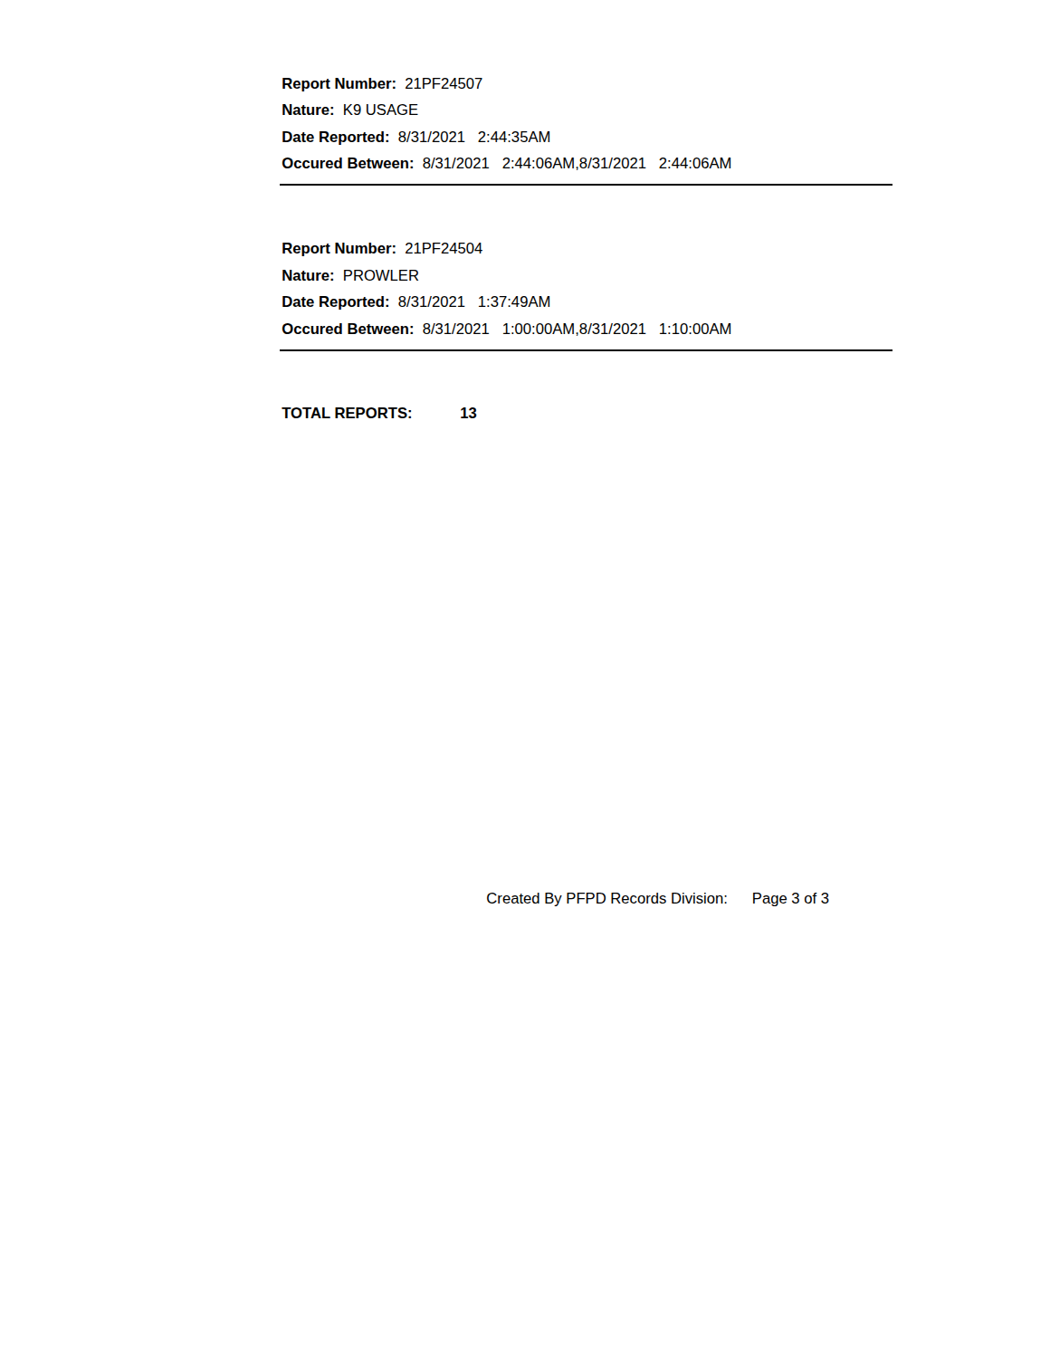Report Number: 21PF24507
Nature: K9 USAGE
Date Reported: 8/31/2021 2:44:35AM
Occured Between: 8/31/2021 2:44:06AM,8/31/2021 2:44:06AM
Report Number: 21PF24504
Nature: PROWLER
Date Reported: 8/31/2021 1:37:49AM
Occured Between: 8/31/2021 1:00:00AM,8/31/2021 1:10:00AM
TOTAL REPORTS:13
Created By PFPD Records Division:Page 3 of 3